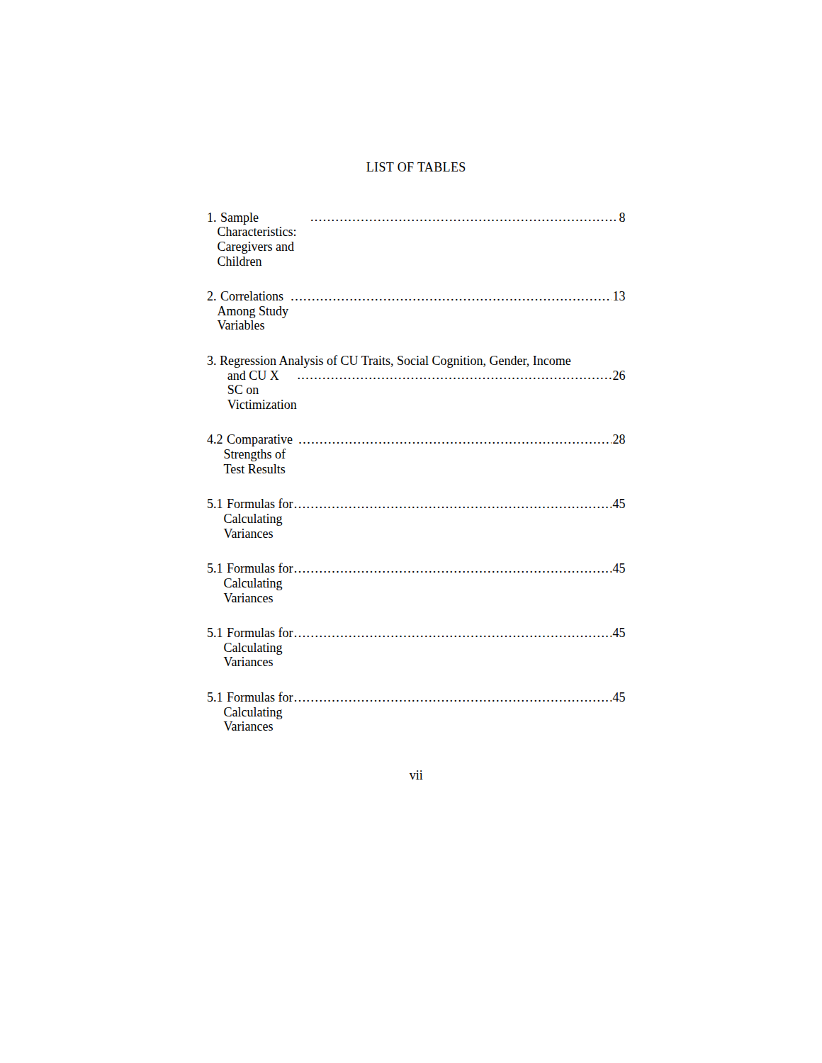LIST OF TABLES
1. Sample Characteristics: Caregivers and Children 8
2. Correlations Among Study Variables 13
3. Regression Analysis of CU Traits, Social Cognition, Gender, Income and CU X SC on Victimization 26
4.2 Comparative Strengths of Test Results 28
5.1 Formulas for Calculating Variances 45
5.1 Formulas for Calculating Variances 45
5.1 Formulas for Calculating Variances 45
5.1 Formulas for Calculating Variances 45
vii